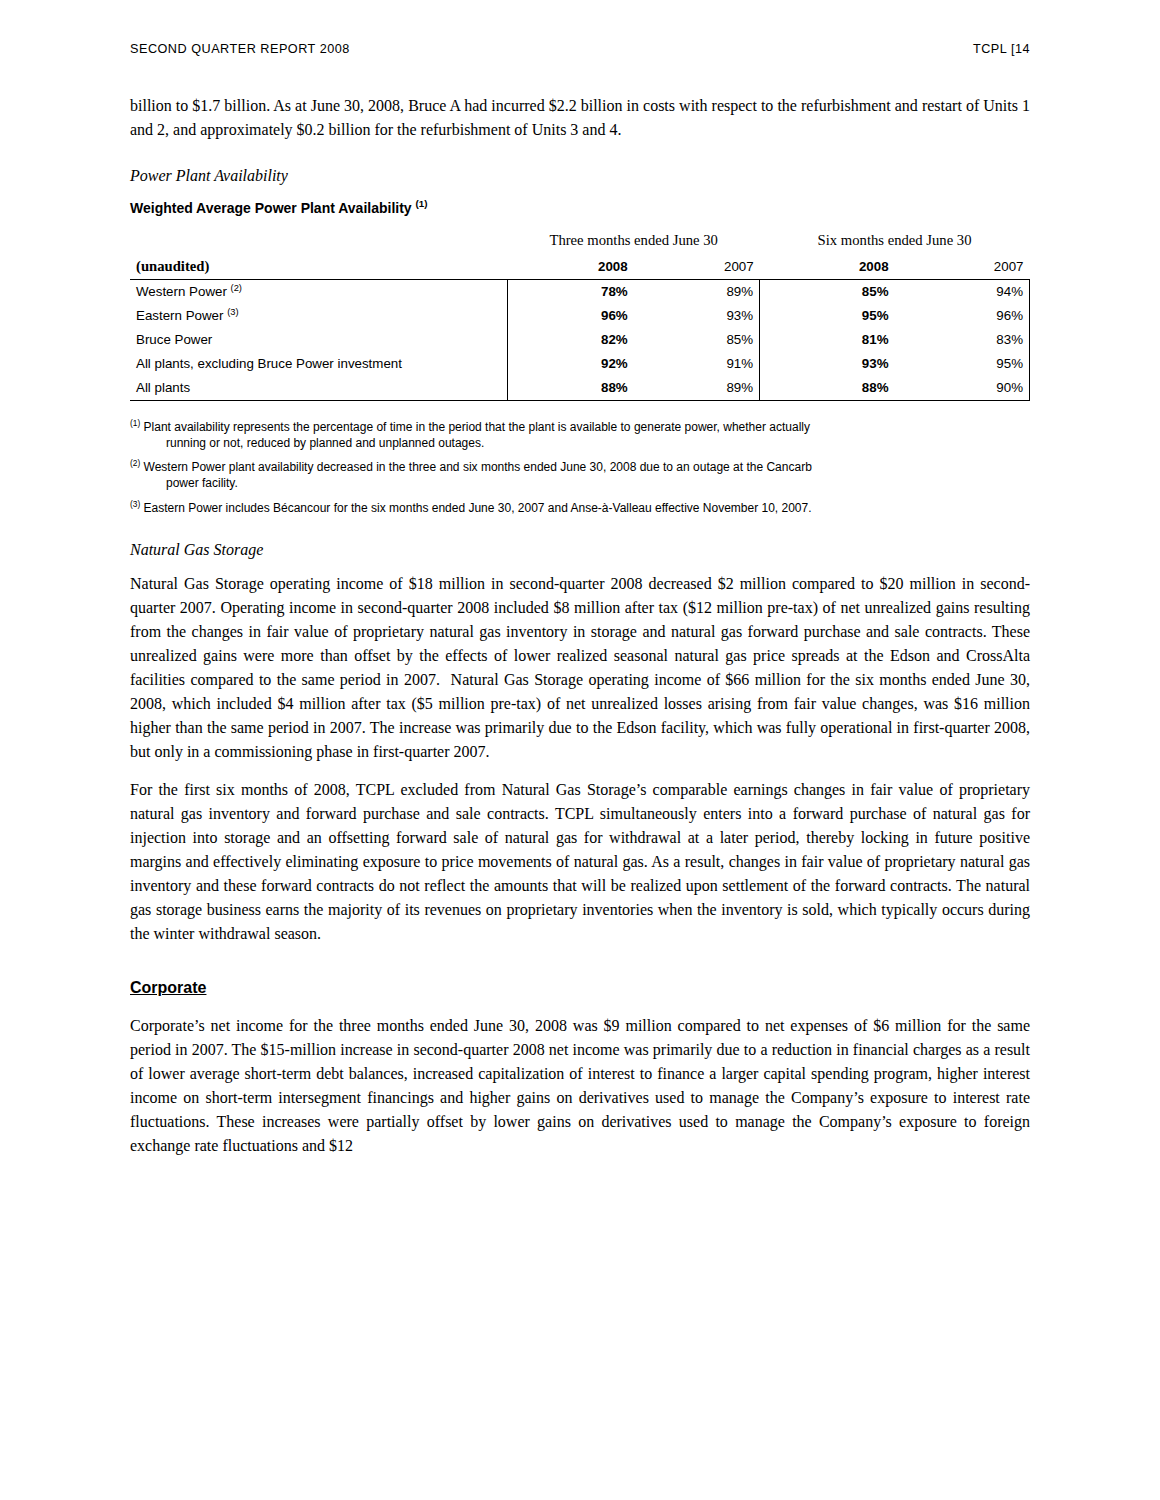SECOND QUARTER REPORT 2008 TCPL [14
billion to $1.7 billion. As at June 30, 2008, Bruce A had incurred $2.2 billion in costs with respect to the refurbishment and restart of Units 1 and 2, and approximately $0.2 billion for the refurbishment of Units 3 and 4.
Power Plant Availability
Weighted Average Power Plant Availability (1)
| | Three months ended June 30 | Six months ended June 30 |
| --- | --- | --- |
| (unaudited) | 2008 | 2007 | 2008 | 2007 |
| Western Power (2) | 78% | 89% | 85% | 94% |
| Eastern Power (3) | 96% | 93% | 95% | 96% |
| Bruce Power | 82% | 85% | 81% | 83% |
| All plants, excluding Bruce Power investment | 92% | 91% | 93% | 95% |
| All plants | 88% | 89% | 88% | 90% |
(1) Plant availability represents the percentage of time in the period that the plant is available to generate power, whether actually running or not, reduced by planned and unplanned outages.
(2) Western Power plant availability decreased in the three and six months ended June 30, 2008 due to an outage at the Cancarb power facility.
(3) Eastern Power includes Bécancour for the six months ended June 30, 2007 and Anse-à-Valleau effective November 10, 2007.
Natural Gas Storage
Natural Gas Storage operating income of $18 million in second-quarter 2008 decreased $2 million compared to $20 million in second-quarter 2007. Operating income in second-quarter 2008 included $8 million after tax ($12 million pre-tax) of net unrealized gains resulting from the changes in fair value of proprietary natural gas inventory in storage and natural gas forward purchase and sale contracts. These unrealized gains were more than offset by the effects of lower realized seasonal natural gas price spreads at the Edson and CrossAlta facilities compared to the same period in 2007. Natural Gas Storage operating income of $66 million for the six months ended June 30, 2008, which included $4 million after tax ($5 million pre-tax) of net unrealized losses arising from fair value changes, was $16 million higher than the same period in 2007. The increase was primarily due to the Edson facility, which was fully operational in first-quarter 2008, but only in a commissioning phase in first-quarter 2007.
For the first six months of 2008, TCPL excluded from Natural Gas Storage’s comparable earnings changes in fair value of proprietary natural gas inventory and forward purchase and sale contracts. TCPL simultaneously enters into a forward purchase of natural gas for injection into storage and an offsetting forward sale of natural gas for withdrawal at a later period, thereby locking in future positive margins and effectively eliminating exposure to price movements of natural gas. As a result, changes in fair value of proprietary natural gas inventory and these forward contracts do not reflect the amounts that will be realized upon settlement of the forward contracts. The natural gas storage business earns the majority of its revenues on proprietary inventories when the inventory is sold, which typically occurs during the winter withdrawal season.
Corporate
Corporate’s net income for the three months ended June 30, 2008 was $9 million compared to net expenses of $6 million for the same period in 2007. The $15-million increase in second-quarter 2008 net income was primarily due to a reduction in financial charges as a result of lower average short-term debt balances, increased capitalization of interest to finance a larger capital spending program, higher interest income on short-term intersegment financings and higher gains on derivatives used to manage the Company’s exposure to interest rate fluctuations. These increases were partially offset by lower gains on derivatives used to manage the Company’s exposure to foreign exchange rate fluctuations and $12